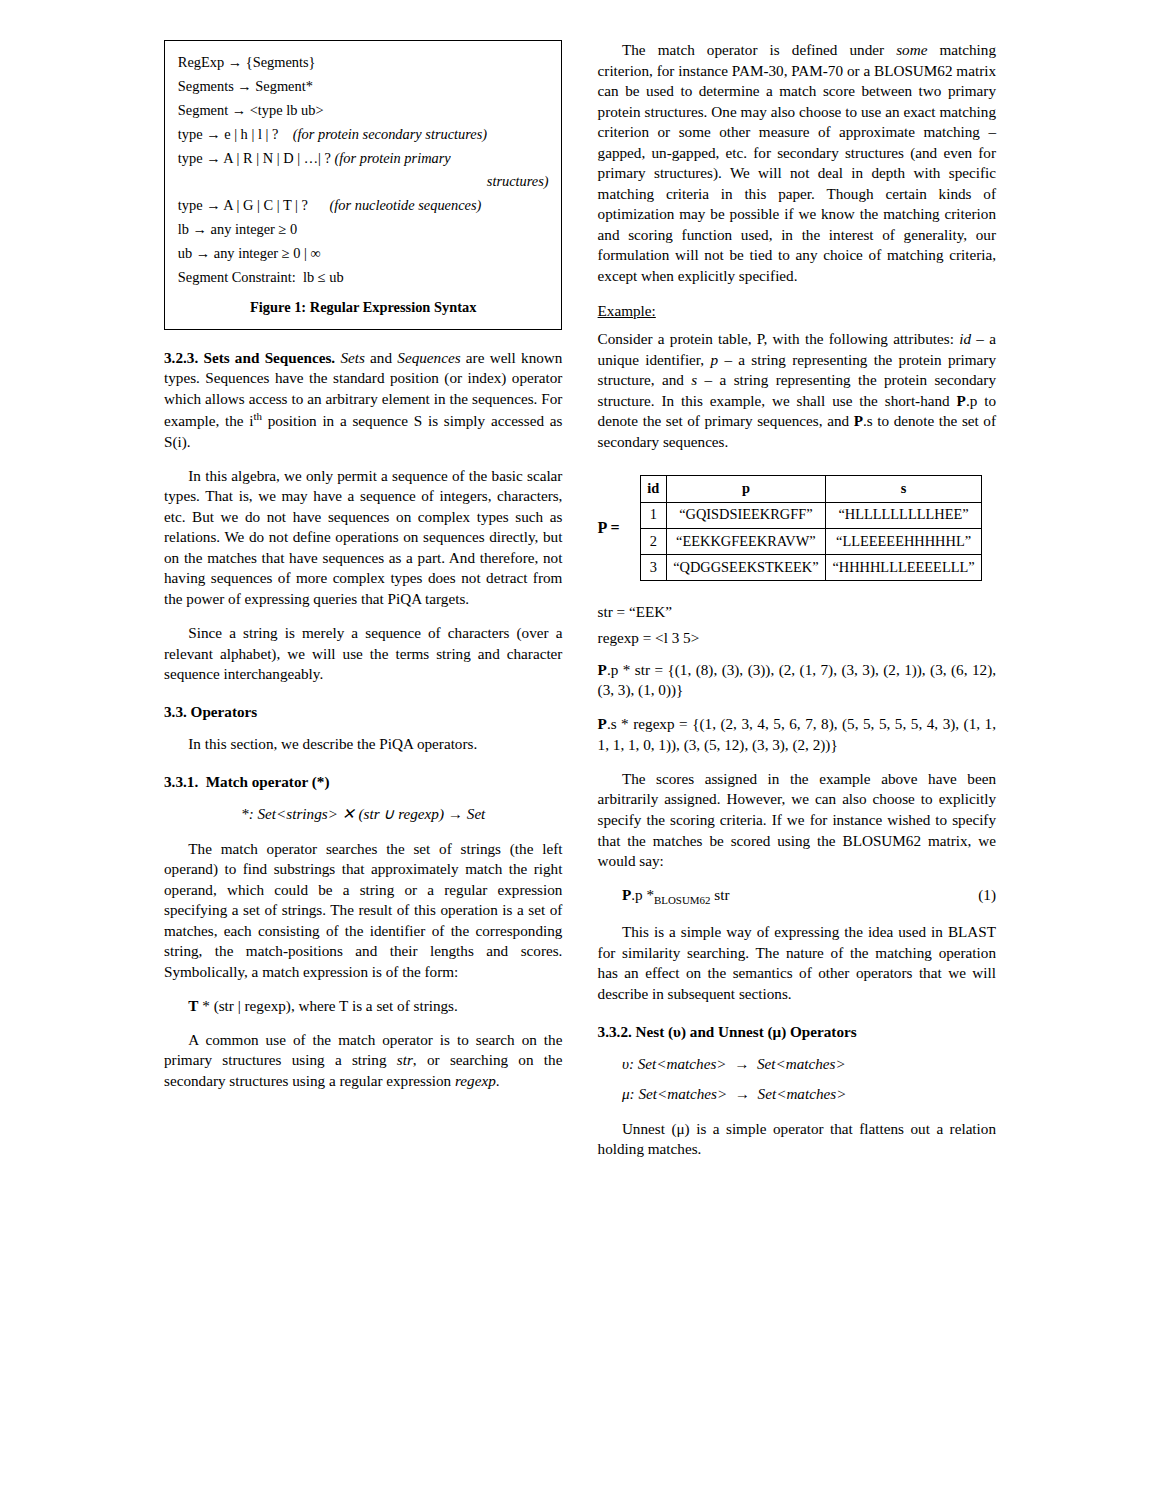RegExp → {Segments}
Segments → Segment*
Segment → <type lb ub>
type → e | h | l | ? (for protein secondary structures)
type → A | R | N | D | …| ? (for protein primary
structures)
type → A | G | C | T | ? (for nucleotide sequences)
lb → any integer ≥ 0
ub → any integer ≥ 0 | ∞
Segment Constraint: lb ≤ ub
Figure 1: Regular Expression Syntax
3.2.3. Sets and Sequences. Sets and Sequences are well known types. Sequences have the standard position (or index) operator which allows access to an arbitrary element in the sequences. For example, the ith position in a sequence S is simply accessed as S(i).
In this algebra, we only permit a sequence of the basic scalar types. That is, we may have a sequence of integers, characters, etc. But we do not have sequences on complex types such as relations. We do not define operations on sequences directly, but on the matches that have sequences as a part. And therefore, not having sequences of more complex types does not detract from the power of expressing queries that PiQA targets.
Since a string is merely a sequence of characters (over a relevant alphabet), we will use the terms string and character sequence interchangeably.
3.3. Operators
In this section, we describe the PiQA operators.
3.3.1. Match operator (*)
*: Set<strings> ✕ (str ∪ regexp) → Set
The match operator searches the set of strings (the left operand) to find substrings that approximately match the right operand, which could be a string or a regular expression specifying a set of strings. The result of this operation is a set of matches, each consisting of the identifier of the corresponding string, the match-positions and their lengths and scores. Symbolically, a match expression is of the form:
T * (str | regexp), where T is a set of strings.
A common use of the match operator is to search on the primary structures using a string str, or searching on the secondary structures using a regular expression regexp.
The match operator is defined under some matching criterion, for instance PAM-30, PAM-70 or a BLOSUM62 matrix can be used to determine a match score between two primary protein structures. One may also choose to use an exact matching criterion or some other measure of approximate matching – gapped, un-gapped, etc. for secondary structures (and even for primary structures). We will not deal in depth with specific matching criteria in this paper. Though certain kinds of optimization may be possible if we know the matching criterion and scoring function used, in the interest of generality, our formulation will not be tied to any choice of matching criteria, except when explicitly specified.
Example:
Consider a protein table, P, with the following attributes: id – a unique identifier, p – a string representing the protein primary structure, and s – a string representing the protein secondary structure. In this example, we shall use the short-hand P.p to denote the set of primary sequences, and P.s to denote the set of secondary sequences.
P =
| id | p | s |
| --- | --- | --- |
| 1 | “GQISDSIEEKRGFF” | “HLLLLLLLLLHEE” |
| 2 | “EEKKGFEEKRAVW” | “LLEEEEEHHHHHL” |
| 3 | “QDGGSEEKSTKEEK” | “HHHHLLLEEEELLL” |
str = “EEK”
regexp = <l 3 5>
P.p * str = {(1, (8), (3), (3)), (2, (1, 7), (3, 3), (2, 1)), (3, (6, 12), (3, 3), (1, 0))}
P.s * regexp = {(1, (2, 3, 4, 5, 6, 7, 8), (5, 5, 5, 5, 5, 4, 3), (1, 1, 1, 1, 1, 0, 1)), (3, (5, 12), (3, 3), (2, 2))}
The scores assigned in the example above have been arbitrarily assigned. However, we can also choose to explicitly specify the scoring criteria. If we for instance wished to specify that the matches be scored using the BLOSUM62 matrix, we would say:
P.p *BLOSUM62 str (1)
This is a simple way of expressing the idea used in BLAST for similarity searching. The nature of the matching operation has an effect on the semantics of other operators that we will describe in subsequent sections.
3.3.2. Nest (υ) and Unnest (μ) Operators
υ: Set<matches> → Set<matches>
μ: Set<matches> → Set<matches>
Unnest (μ) is a simple operator that flattens out a relation holding matches.